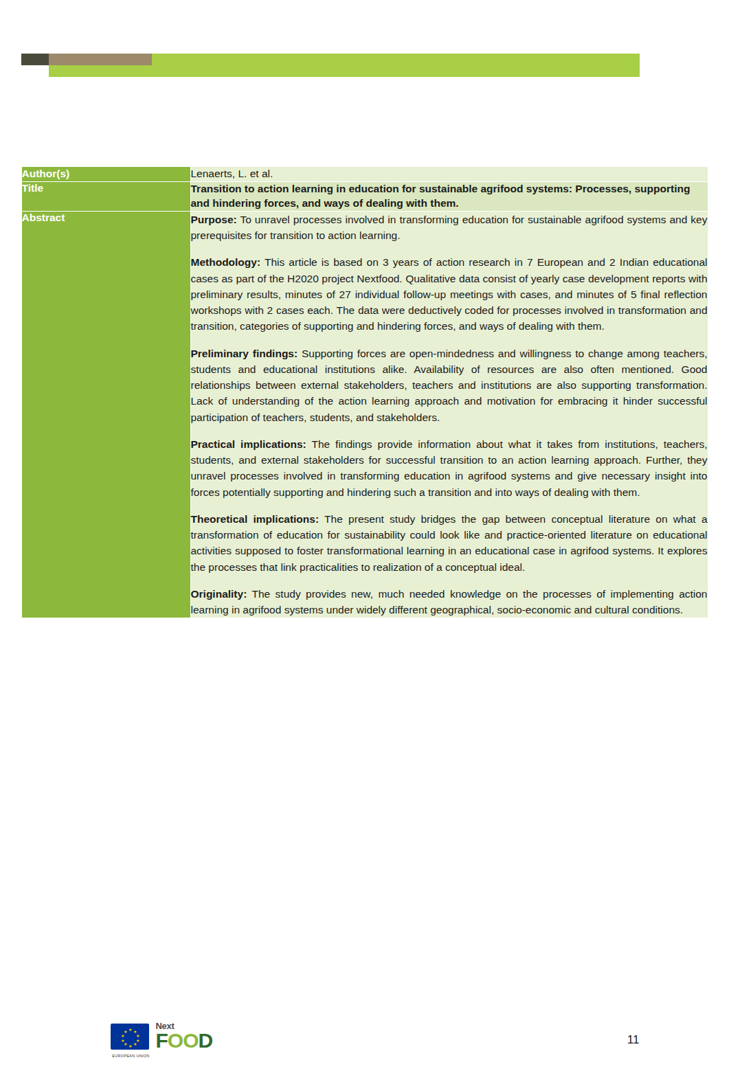| Author(s) | Lenaerts, L. et al. |
| Title | Transition to action learning in education for sustainable agrifood systems: Processes, supporting and hindering forces, and ways of dealing with them. |
| Abstract | Purpose: To unravel processes involved in transforming education for sustainable agrifood systems and key prerequisites for transition to action learning. Methodology: This article is based on 3 years of action research in 7 European and 2 Indian educational cases as part of the H2020 project Nextfood. Qualitative data consist of yearly case development reports with preliminary results, minutes of 27 individual follow-up meetings with cases, and minutes of 5 final reflection workshops with 2 cases each. The data were deductively coded for processes involved in transformation and transition, categories of supporting and hindering forces, and ways of dealing with them. Preliminary findings: Supporting forces are open-mindedness and willingness to change among teachers, students and educational institutions alike. Availability of resources are also often mentioned. Good relationships between external stakeholders, teachers and institutions are also supporting transformation. Lack of understanding of the action learning approach and motivation for embracing it hinder successful participation of teachers, students, and stakeholders. Practical implications: The findings provide information about what it takes from institutions, teachers, students, and external stakeholders for successful transition to an action learning approach. Further, they unravel processes involved in transforming education in agrifood systems and give necessary insight into forces potentially supporting and hindering such a transition and into ways of dealing with them. Theoretical implications: The present study bridges the gap between conceptual literature on what a transformation of education for sustainability could look like and practice-oriented literature on educational activities supposed to foster transformational learning in an educational case in agrifood systems. It explores the processes that link practicalities to realization of a conceptual ideal. Originality: The study provides new, much needed knowledge on the processes of implementing action learning in agrifood systems under widely different geographical, socio-economic and cultural conditions. |
★ ★ ★ ★ ★ ★ ★ ★ ★ ★
EUROPEAN UNION
Next
FOOD
11